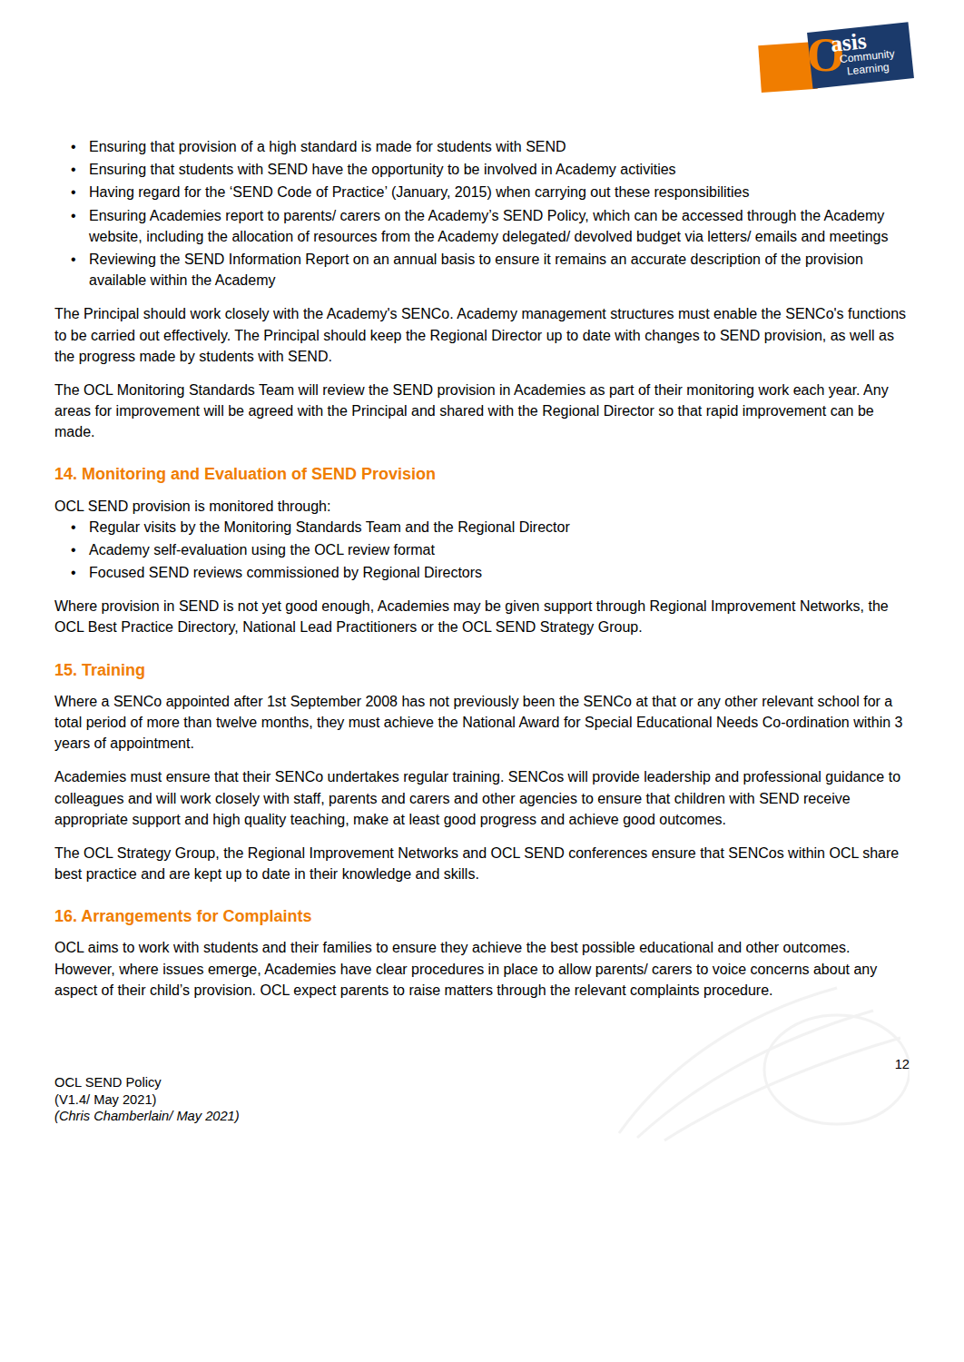O asis Community Learning
Ensuring that provision of a high standard is made for students with SEND
Ensuring that students with SEND have the opportunity to be involved in Academy activities
Having regard for the ‘SEND Code of Practice’ (January, 2015) when carrying out these responsibilities
Ensuring Academies report to parents/ carers on the Academy’s SEND Policy, which can be accessed through the Academy website, including the allocation of resources from the Academy delegated/ devolved budget via letters/ emails and meetings
Reviewing the SEND Information Report on an annual basis to ensure it remains an accurate description of the provision available within the Academy
The Principal should work closely with the Academy's SENCo. Academy management structures must enable the SENCo's functions to be carried out effectively. The Principal should keep the Regional Director up to date with changes to SEND provision, as well as the progress made by students with SEND.
The OCL Monitoring Standards Team will review the SEND provision in Academies as part of their monitoring work each year. Any areas for improvement will be agreed with the Principal and shared with the Regional Director so that rapid improvement can be made.
14. Monitoring and Evaluation of SEND Provision
OCL SEND provision is monitored through:
Regular visits by the Monitoring Standards Team and the Regional Director
Academy self-evaluation using the OCL review format
Focused SEND reviews commissioned by Regional Directors
Where provision in SEND is not yet good enough, Academies may be given support through Regional Improvement Networks, the OCL Best Practice Directory, National Lead Practitioners or the OCL SEND Strategy Group.
15. Training
Where a SENCo appointed after 1st September 2008 has not previously been the SENCo at that or any other relevant school for a total period of more than twelve months, they must achieve the National Award for Special Educational Needs Co-ordination within 3 years of appointment.
Academies must ensure that their SENCo undertakes regular training. SENCos will provide leadership and professional guidance to colleagues and will work closely with staff, parents and carers and other agencies to ensure that children with SEND receive appropriate support and high quality teaching, make at least good progress and achieve good outcomes.
The OCL Strategy Group, the Regional Improvement Networks and OCL SEND conferences ensure that SENCos within OCL share best practice and are kept up to date in their knowledge and skills.
16. Arrangements for Complaints
OCL aims to work with students and their families to ensure they achieve the best possible educational and other outcomes. However, where issues emerge, Academies have clear procedures in place to allow parents/ carers to voice concerns about any aspect of their child’s provision. OCL expect parents to raise matters through the relevant complaints procedure.
12
OCL SEND Policy
(V1.4/ May 2021)
(Chris Chamberlain/ May 2021)